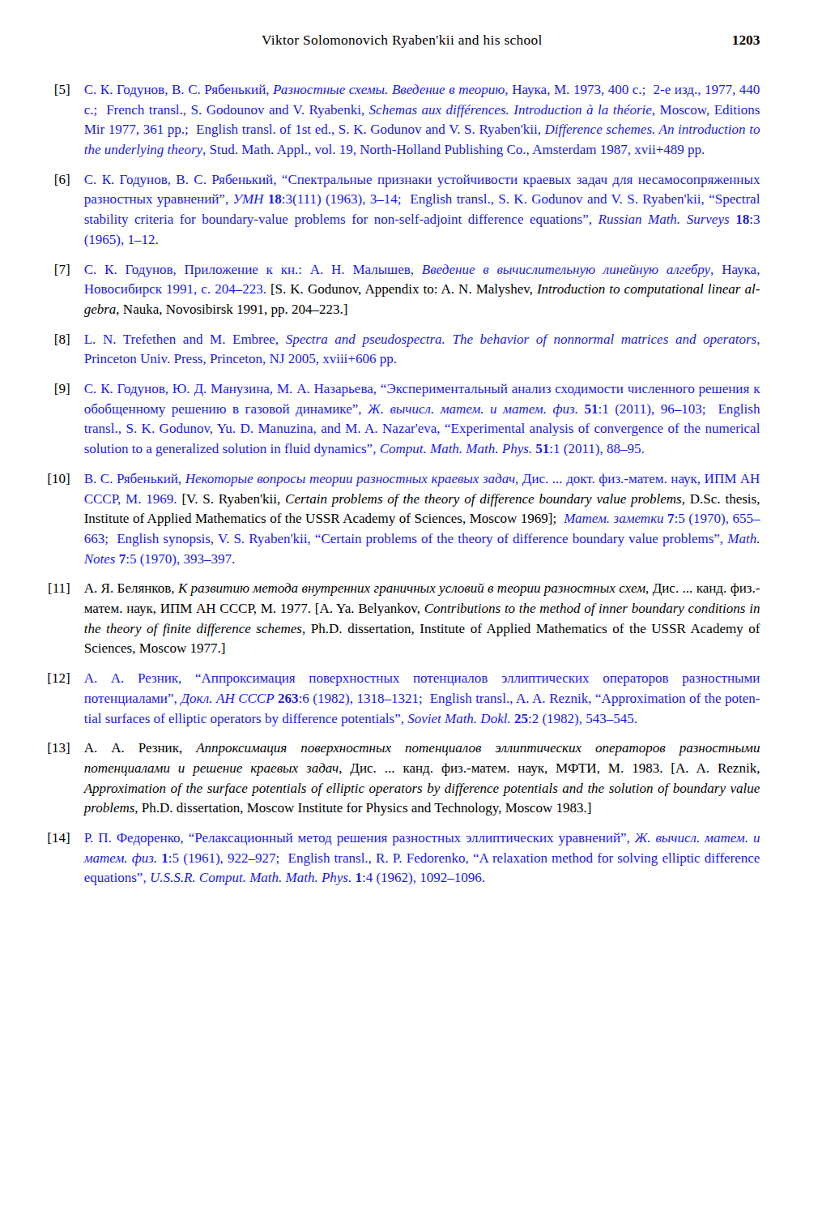Viktor Solomonovich Ryaben'kii and his school 1203
[5] С. К. Годунов, В. С. Рябенький, Разностные схемы. Введение в теорию, Наука, М. 1973, 400 с.; 2-е изд., 1977, 440 с.; French transl., S. Godounov and V. Ryabenki, Schemas aux différences. Introduction à la théorie, Moscow, Editions Mir 1977, 361 pp.; English transl. of 1st ed., S. K. Godunov and V. S. Ryaben'kii, Difference schemes. An introduction to the underlying theory, Stud. Math. Appl., vol. 19, North-Holland Publishing Co., Amsterdam 1987, xvii+489 pp.
[6] С. К. Годунов, В. С. Рябенький, “Спектральные признаки устойчивости краевых задач для несамосопряженных разностных уравнений”, УМН 18:3(111) (1963), 3–14; English transl., S. K. Godunov and V. S. Ryaben'kii, “Spectral stability criteria for boundary-value problems for non-self-adjoint difference equations”, Russian Math. Surveys 18:3 (1965), 1–12.
[7] С. К. Годунов, Приложение к кн.: А. Н. Малышев, Введение в вычислительную линейную алгебру, Наука, Новосибирск 1991, с. 204–223. [S. K. Godunov, Appendix to: A. N. Malyshev, Introduction to computational linear algebra, Nauka, Novosibirsk 1991, pp. 204–223.]
[8] L. N. Trefethen and M. Embree, Spectra and pseudospectra. The behavior of nonnormal matrices and operators, Princeton Univ. Press, Princeton, NJ 2005, xviii+606 pp.
[9] С. К. Годунов, Ю. Д. Манузина, М. А. Назарьева, “Экспериментальный анализ сходимости численного решения к обобщенному решению в газовой динамике”, Ж. вычисл. матем. и матем. физ. 51:1 (2011), 96–103; English transl., S. K. Godunov, Yu. D. Manuzina, and M. A. Nazar'eva, “Experimental analysis of convergence of the numerical solution to a generalized solution in fluid dynamics”, Comput. Math. Math. Phys. 51:1 (2011), 88–95.
[10] В. С. Рябенький, Некоторые вопросы теории разностных краевых задач, Дис. ... докт. физ.-матем. наук, ИПМ АН СССР, М. 1969. [V. S. Ryaben'kii, Certain problems of the theory of difference boundary value problems, D.Sc. thesis, Institute of Applied Mathematics of the USSR Academy of Sciences, Moscow 1969]; Матем. заметки 7:5 (1970), 655–663; English synopsis, V. S. Ryaben'kii, “Certain problems of the theory of difference boundary value problems”, Math. Notes 7:5 (1970), 393–397.
[11] А. Я. Белянков, К развитию метода внутренних граничных условий в теории разностных схем, Дис. ... канд. физ.-матем. наук, ИПМ АН СССР, М. 1977. [A. Ya. Belyankov, Contributions to the method of inner boundary conditions in the theory of finite difference schemes, Ph.D. dissertation, Institute of Applied Mathematics of the USSR Academy of Sciences, Moscow 1977.]
[12] А. А. Резник, “Аппроксимация поверхностных потенциалов эллиптических операторов разностными потенциалами”, Докл. АН СССР 263:6 (1982), 1318–1321; English transl., A. A. Reznik, “Approximation of the potential surfaces of elliptic operators by difference potentials”, Soviet Math. Dokl. 25:2 (1982), 543–545.
[13] А. А. Резник, Аппроксимация поверхностных потенциалов эллиптических операторов разностными потенциалами и решение краевых задач, Дис. ... канд. физ.-матем. наук, МФТИ, М. 1983. [A. A. Reznik, Approximation of the surface potentials of elliptic operators by difference potentials and the solution of boundary value problems, Ph.D. dissertation, Moscow Institute for Physics and Technology, Moscow 1983.]
[14] Р. П. Федоренко, “Релаксационный метод решения разностных эллиптических уравнений”, Ж. вычисл. матем. и матем. физ. 1:5 (1961), 922–927; English transl., R. P. Fedorenko, “A relaxation method for solving elliptic difference equations”, U.S.S.R. Comput. Math. Math. Phys. 1:4 (1962), 1092–1096.